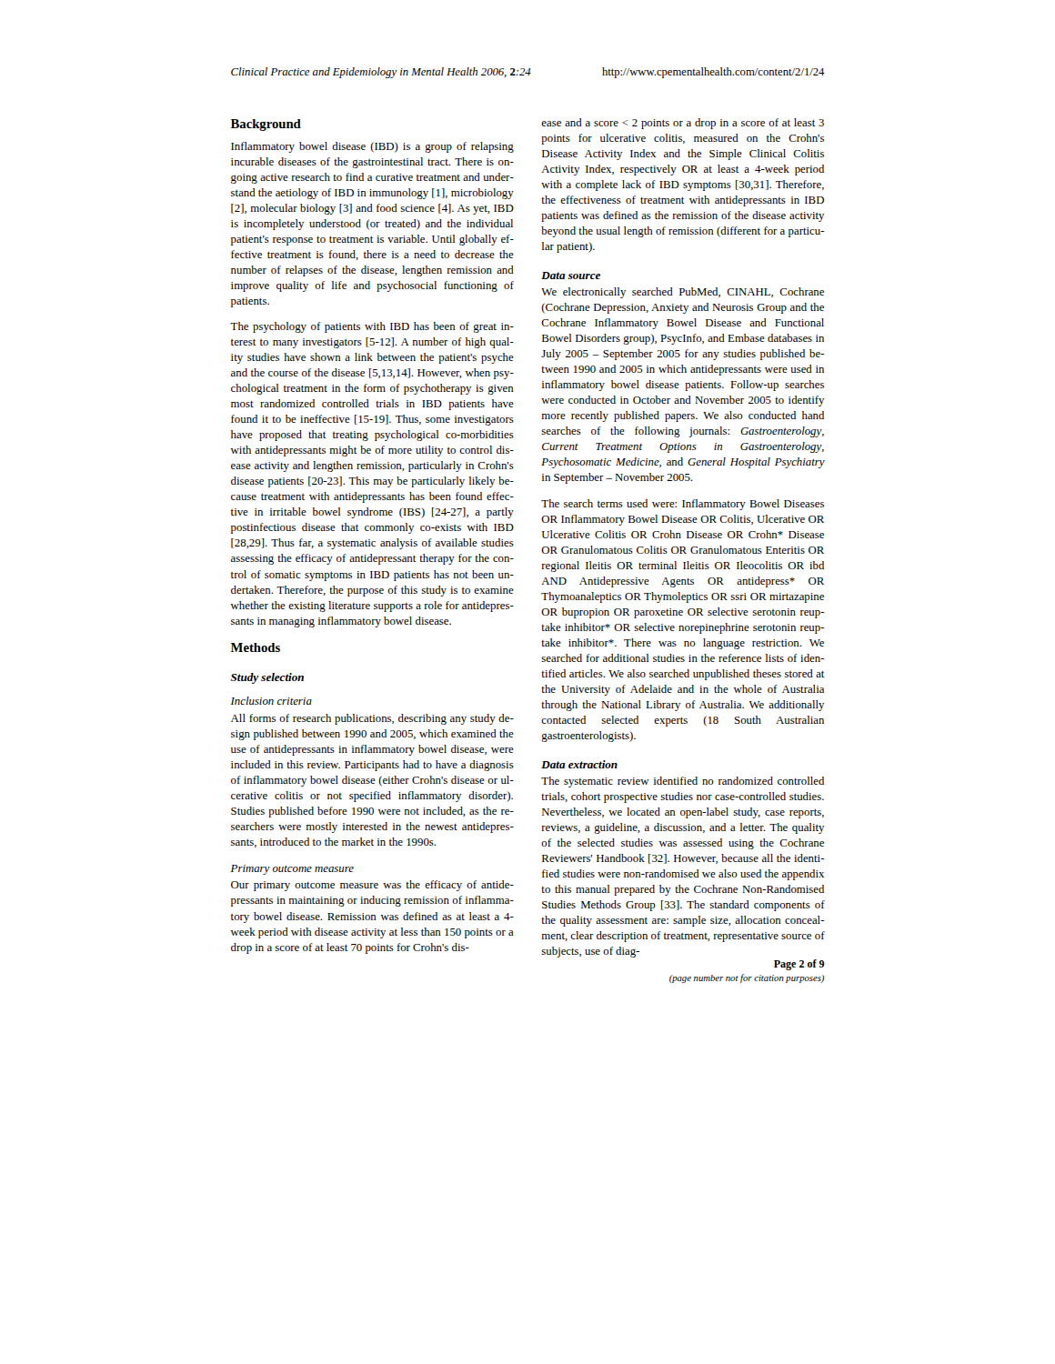Clinical Practice and Epidemiology in Mental Health 2006, 2:24
http://www.cpementalhealth.com/content/2/1/24
Background
Inflammatory bowel disease (IBD) is a group of relapsing incurable diseases of the gastrointestinal tract. There is ongoing active research to find a curative treatment and understand the aetiology of IBD in immunology [1], microbiology [2], molecular biology [3] and food science [4]. As yet, IBD is incompletely understood (or treated) and the individual patient's response to treatment is variable. Until globally effective treatment is found, there is a need to decrease the number of relapses of the disease, lengthen remission and improve quality of life and psychosocial functioning of patients.
The psychology of patients with IBD has been of great interest to many investigators [5-12]. A number of high quality studies have shown a link between the patient's psyche and the course of the disease [5,13,14]. However, when psychological treatment in the form of psychotherapy is given most randomized controlled trials in IBD patients have found it to be ineffective [15-19]. Thus, some investigators have proposed that treating psychological co-morbidities with antidepressants might be of more utility to control disease activity and lengthen remission, particularly in Crohn's disease patients [20-23]. This may be particularly likely because treatment with antidepressants has been found effective in irritable bowel syndrome (IBS) [24-27], a partly postinfectious disease that commonly co-exists with IBD [28,29]. Thus far, a systematic analysis of available studies assessing the efficacy of antidepressant therapy for the control of somatic symptoms in IBD patients has not been undertaken. Therefore, the purpose of this study is to examine whether the existing literature supports a role for antidepressants in managing inflammatory bowel disease.
Methods
Study selection
Inclusion criteria
All forms of research publications, describing any study design published between 1990 and 2005, which examined the use of antidepressants in inflammatory bowel disease, were included in this review. Participants had to have a diagnosis of inflammatory bowel disease (either Crohn's disease or ulcerative colitis or not specified inflammatory disorder). Studies published before 1990 were not included, as the researchers were mostly interested in the newest antidepressants, introduced to the market in the 1990s.
Primary outcome measure
Our primary outcome measure was the efficacy of antidepressants in maintaining or inducing remission of inflammatory bowel disease. Remission was defined as at least a 4-week period with disease activity at less than 150 points or a drop in a score of at least 70 points for Crohn's dis-
ease and a score < 2 points or a drop in a score of at least 3 points for ulcerative colitis, measured on the Crohn's Disease Activity Index and the Simple Clinical Colitis Activity Index, respectively OR at least a 4-week period with a complete lack of IBD symptoms [30,31]. Therefore, the effectiveness of treatment with antidepressants in IBD patients was defined as the remission of the disease activity beyond the usual length of remission (different for a particular patient).
Data source
We electronically searched PubMed, CINAHL, Cochrane (Cochrane Depression, Anxiety and Neurosis Group and the Cochrane Inflammatory Bowel Disease and Functional Bowel Disorders group), PsycInfo, and Embase databases in July 2005 – September 2005 for any studies published between 1990 and 2005 in which antidepressants were used in inflammatory bowel disease patients. Follow-up searches were conducted in October and November 2005 to identify more recently published papers. We also conducted hand searches of the following journals: Gastroenterology, Current Treatment Options in Gastroenterology, Psychosomatic Medicine, and General Hospital Psychiatry in September – November 2005.
The search terms used were: Inflammatory Bowel Diseases OR Inflammatory Bowel Disease OR Colitis, Ulcerative OR Ulcerative Colitis OR Crohn Disease OR Crohn* Disease OR Granulomatous Colitis OR Granulomatous Enteritis OR regional Ileitis OR terminal Ileitis OR Ileocolitis OR ibd AND Antidepressive Agents OR antidepress* OR Thymoanaleptics OR Thymoleptics OR ssri OR mirtazapine OR bupropion OR paroxetine OR selective serotonin reuptake inhibitor* OR selective norepinephrine serotonin reuptake inhibitor*. There was no language restriction. We searched for additional studies in the reference lists of identified articles. We also searched unpublished theses stored at the University of Adelaide and in the whole of Australia through the National Library of Australia. We additionally contacted selected experts (18 South Australian gastroenterologists).
Data extraction
The systematic review identified no randomized controlled trials, cohort prospective studies nor case-controlled studies. Nevertheless, we located an open-label study, case reports, reviews, a guideline, a discussion, and a letter. The quality of the selected studies was assessed using the Cochrane Reviewers' Handbook [32]. However, because all the identified studies were non-randomised we also used the appendix to this manual prepared by the Cochrane Non-Randomised Studies Methods Group [33]. The standard components of the quality assessment are: sample size, allocation concealment, clear description of treatment, representative source of subjects, use of diag-
Page 2 of 9
(page number not for citation purposes)